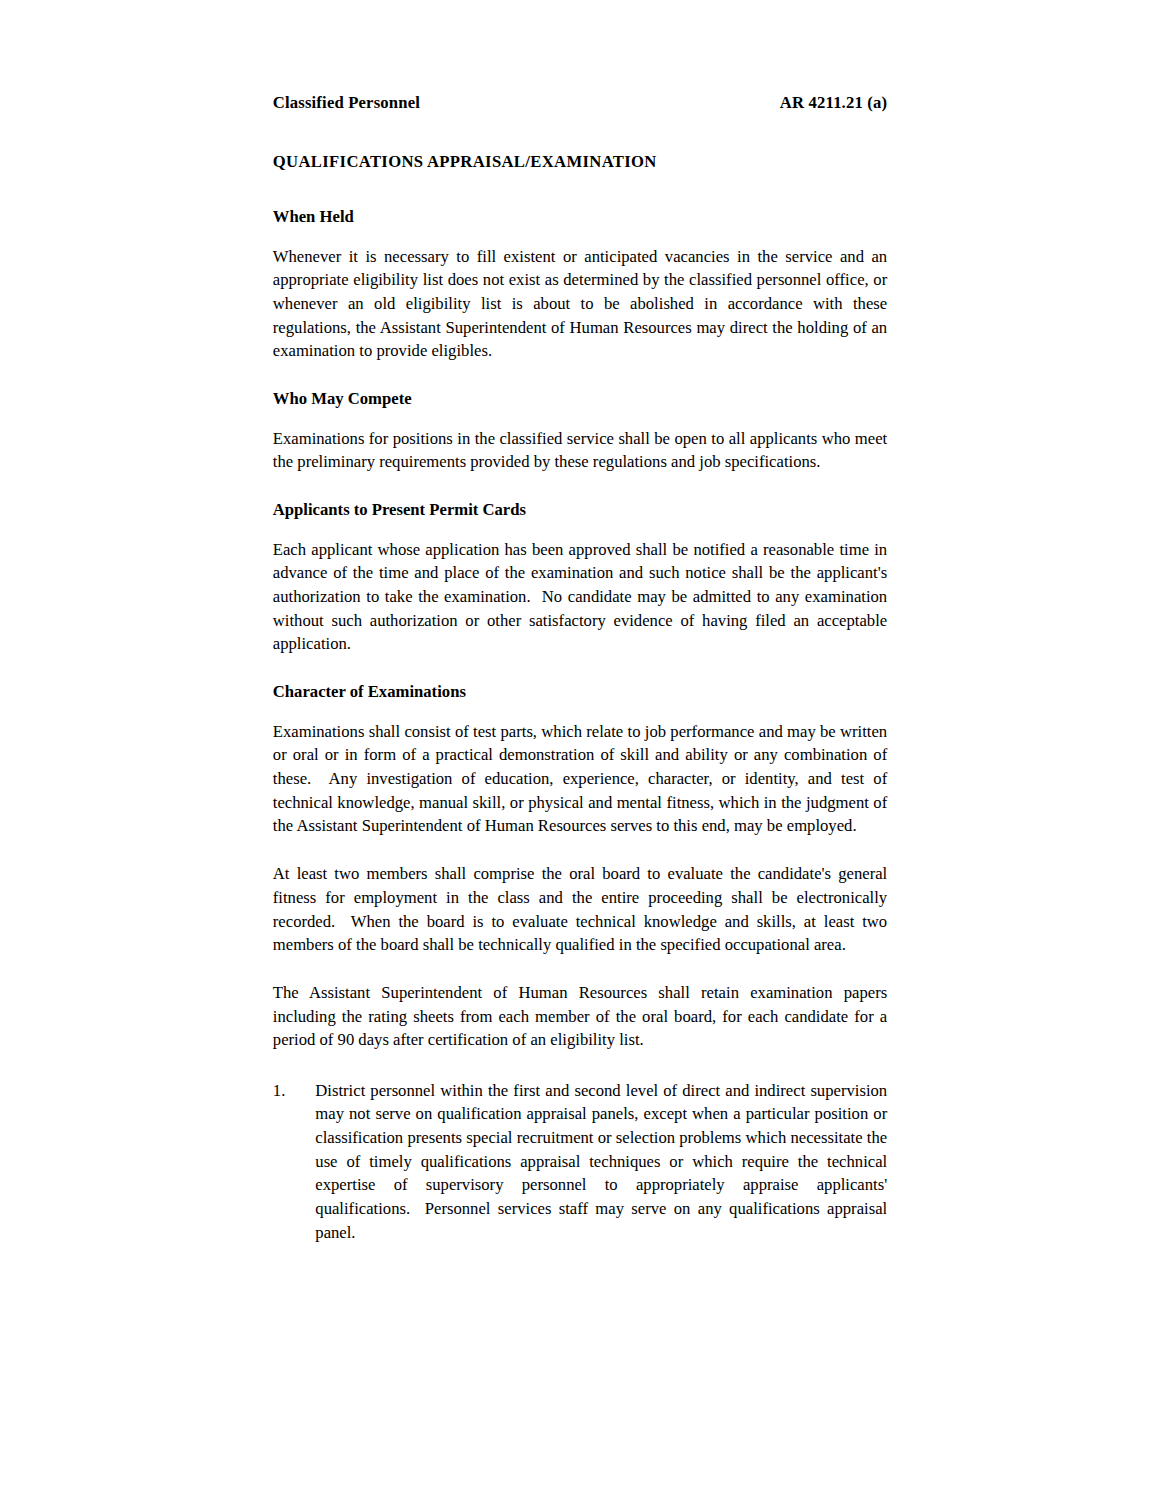Classified Personnel AR 4211.21 (a)
QUALIFICATIONS APPRAISAL/EXAMINATION
When Held
Whenever it is necessary to fill existent or anticipated vacancies in the service and an appropriate eligibility list does not exist as determined by the classified personnel office, or whenever an old eligibility list is about to be abolished in accordance with these regulations, the Assistant Superintendent of Human Resources may direct the holding of an examination to provide eligibles.
Who May Compete
Examinations for positions in the classified service shall be open to all applicants who meet the preliminary requirements provided by these regulations and job specifications.
Applicants to Present Permit Cards
Each applicant whose application has been approved shall be notified a reasonable time in advance of the time and place of the examination and such notice shall be the applicant's authorization to take the examination. No candidate may be admitted to any examination without such authorization or other satisfactory evidence of having filed an acceptable application.
Character of Examinations
Examinations shall consist of test parts, which relate to job performance and may be written or oral or in form of a practical demonstration of skill and ability or any combination of these. Any investigation of education, experience, character, or identity, and test of technical knowledge, manual skill, or physical and mental fitness, which in the judgment of the Assistant Superintendent of Human Resources serves to this end, may be employed.
At least two members shall comprise the oral board to evaluate the candidate's general fitness for employment in the class and the entire proceeding shall be electronically recorded. When the board is to evaluate technical knowledge and skills, at least two members of the board shall be technically qualified in the specified occupational area.
The Assistant Superintendent of Human Resources shall retain examination papers including the rating sheets from each member of the oral board, for each candidate for a period of 90 days after certification of an eligibility list.
1. District personnel within the first and second level of direct and indirect supervision may not serve on qualification appraisal panels, except when a particular position or classification presents special recruitment or selection problems which necessitate the use of timely qualifications appraisal techniques or which require the technical expertise of supervisory personnel to appropriately appraise applicants' qualifications. Personnel services staff may serve on any qualifications appraisal panel.